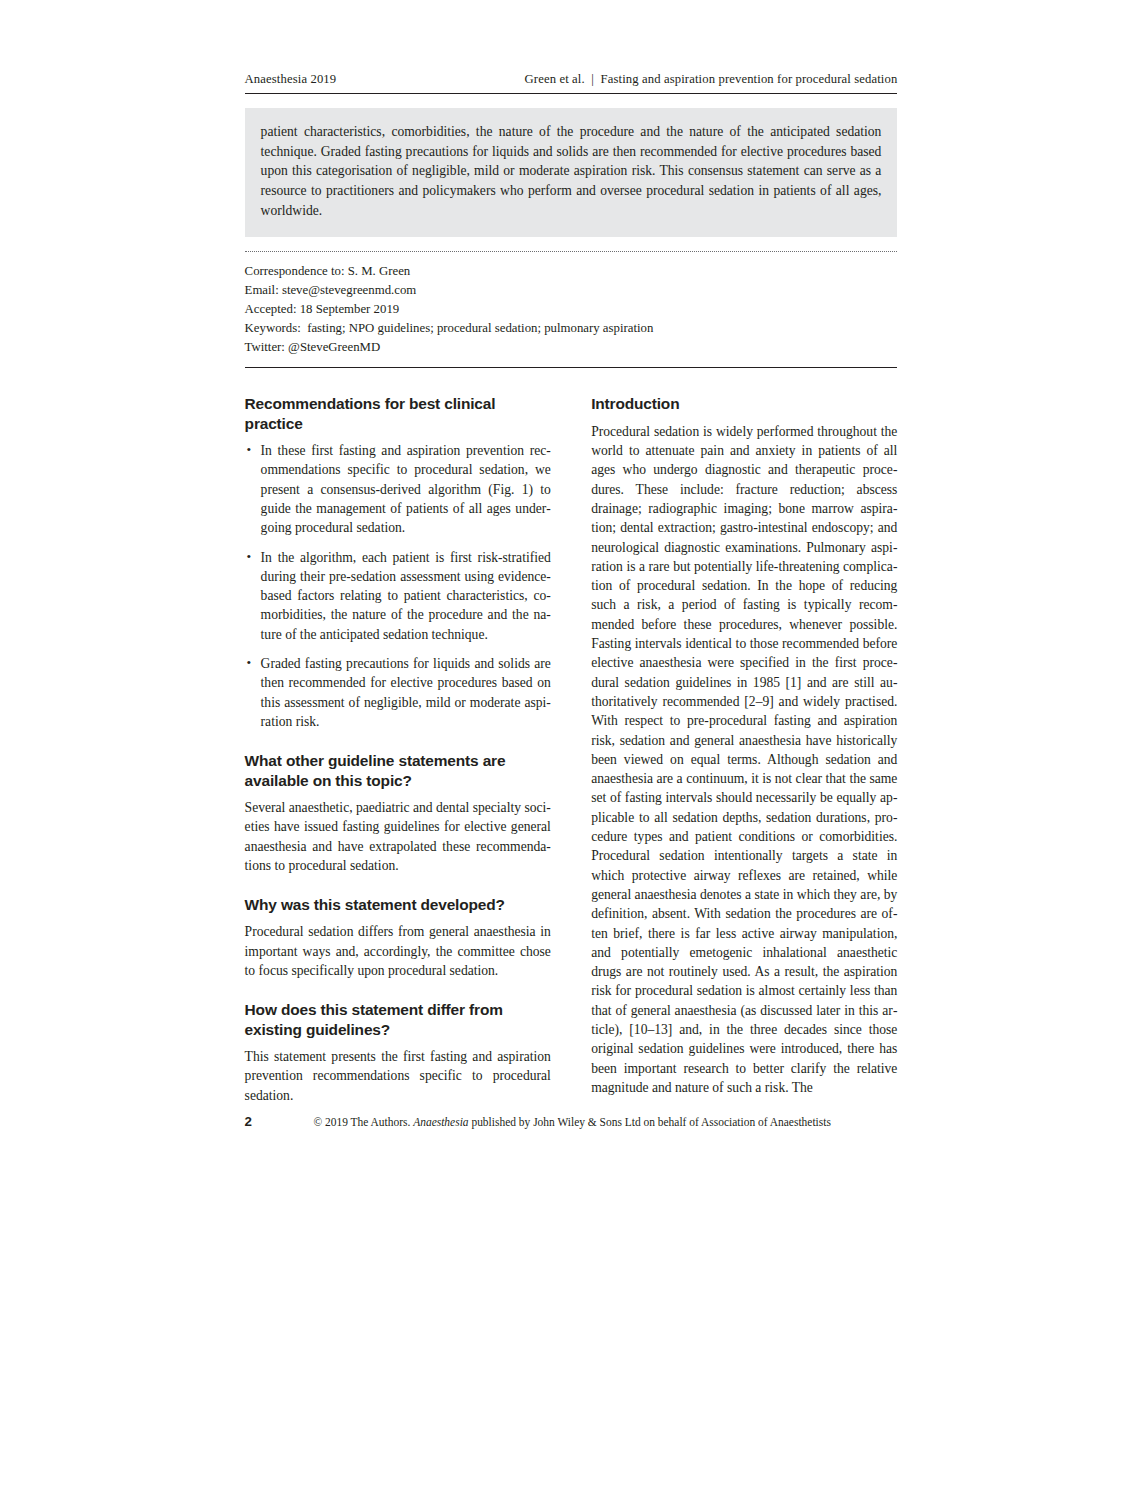Anaesthesia 2019 Green et al. | Fasting and aspiration prevention for procedural sedation
patient characteristics, comorbidities, the nature of the procedure and the nature of the anticipated sedation technique. Graded fasting precautions for liquids and solids are then recommended for elective procedures based upon this categorisation of negligible, mild or moderate aspiration risk. This consensus statement can serve as a resource to practitioners and policymakers who perform and oversee procedural sedation in patients of all ages, worldwide.
Correspondence to: S. M. Green
Email: steve@stevegreenmd.com
Accepted: 18 September 2019
Keywords: fasting; NPO guidelines; procedural sedation; pulmonary aspiration
Twitter: @SteveGreenMD
Recommendations for best clinical practice
In these first fasting and aspiration prevention recommendations specific to procedural sedation, we present a consensus-derived algorithm (Fig. 1) to guide the management of patients of all ages undergoing procedural sedation.
In the algorithm, each patient is first risk-stratified during their pre-sedation assessment using evidence-based factors relating to patient characteristics, comorbidities, the nature of the procedure and the nature of the anticipated sedation technique.
Graded fasting precautions for liquids and solids are then recommended for elective procedures based on this assessment of negligible, mild or moderate aspiration risk.
What other guideline statements are available on this topic?
Several anaesthetic, paediatric and dental specialty societies have issued fasting guidelines for elective general anaesthesia and have extrapolated these recommendations to procedural sedation.
Why was this statement developed?
Procedural sedation differs from general anaesthesia in important ways and, accordingly, the committee chose to focus specifically upon procedural sedation.
How does this statement differ from existing guidelines?
This statement presents the first fasting and aspiration prevention recommendations specific to procedural sedation.
Introduction
Procedural sedation is widely performed throughout the world to attenuate pain and anxiety in patients of all ages who undergo diagnostic and therapeutic procedures. These include: fracture reduction; abscess drainage; radiographic imaging; bone marrow aspiration; dental extraction; gastro-intestinal endoscopy; and neurological diagnostic examinations. Pulmonary aspiration is a rare but potentially life-threatening complication of procedural sedation. In the hope of reducing such a risk, a period of fasting is typically recommended before these procedures, whenever possible. Fasting intervals identical to those recommended before elective anaesthesia were specified in the first procedural sedation guidelines in 1985 [1] and are still authoritatively recommended [2–9] and widely practised. With respect to pre-procedural fasting and aspiration risk, sedation and general anaesthesia have historically been viewed on equal terms. Although sedation and anaesthesia are a continuum, it is not clear that the same set of fasting intervals should necessarily be equally applicable to all sedation depths, sedation durations, procedure types and patient conditions or comorbidities. Procedural sedation intentionally targets a state in which protective airway reflexes are retained, while general anaesthesia denotes a state in which they are, by definition, absent. With sedation the procedures are often brief, there is far less active airway manipulation, and potentially emetogenic inhalational anaesthetic drugs are not routinely used. As a result, the aspiration risk for procedural sedation is almost certainly less than that of general anaesthesia (as discussed later in this article), [10–13] and, in the three decades since those original sedation guidelines were introduced, there has been important research to better clarify the relative magnitude and nature of such a risk. The
2 © 2019 The Authors. Anaesthesia published by John Wiley & Sons Ltd on behalf of Association of Anaesthetists